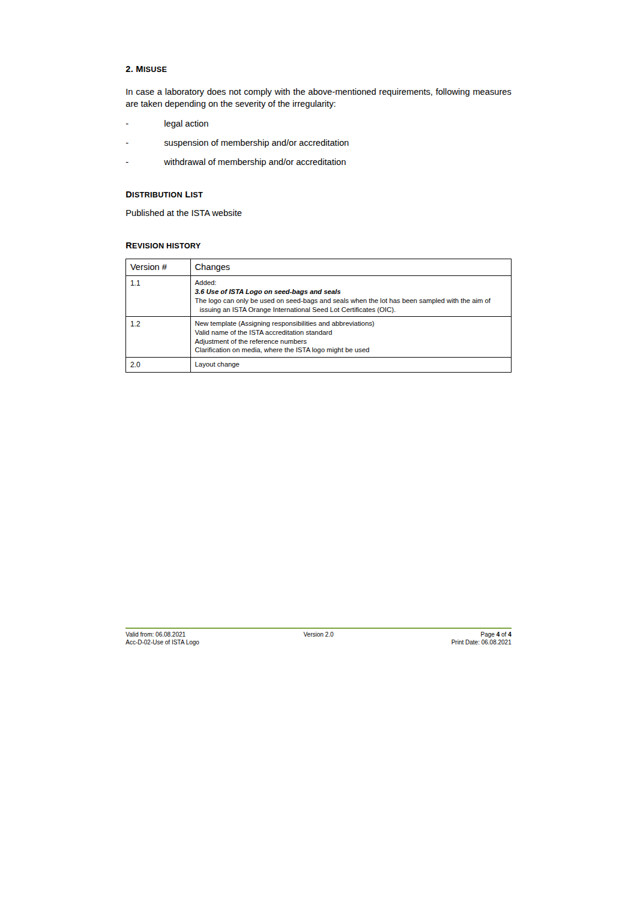2. MISUSE
In case a laboratory does not comply with the above-mentioned requirements, following measures are taken depending on the severity of the irregularity:
legal action
suspension of membership and/or accreditation
withdrawal of membership and/or accreditation
DISTRIBUTION LIST
Published at the ISTA website
REVISION HISTORY
| Version # | Changes |
| --- | --- |
| 1.1 | Added: 3.6 Use of ISTA Logo on seed-bags and seals The logo can only be used on seed-bags and seals when the lot has been sampled with the aim of issuing an ISTA Orange International Seed Lot Certificates (OIC). |
| 1.2 | New template (Assigning responsibilities and abbreviations) Valid name of the ISTA accreditation standard Adjustment of the reference numbers Clarification on media, where the ISTA logo might be used |
| 2.0 | Layout change |
Valid from: 06.08.2021
Acc-D-02-Use of ISTA Logo
Version 2.0
Page 4 of 4
Print Date: 06.08.2021